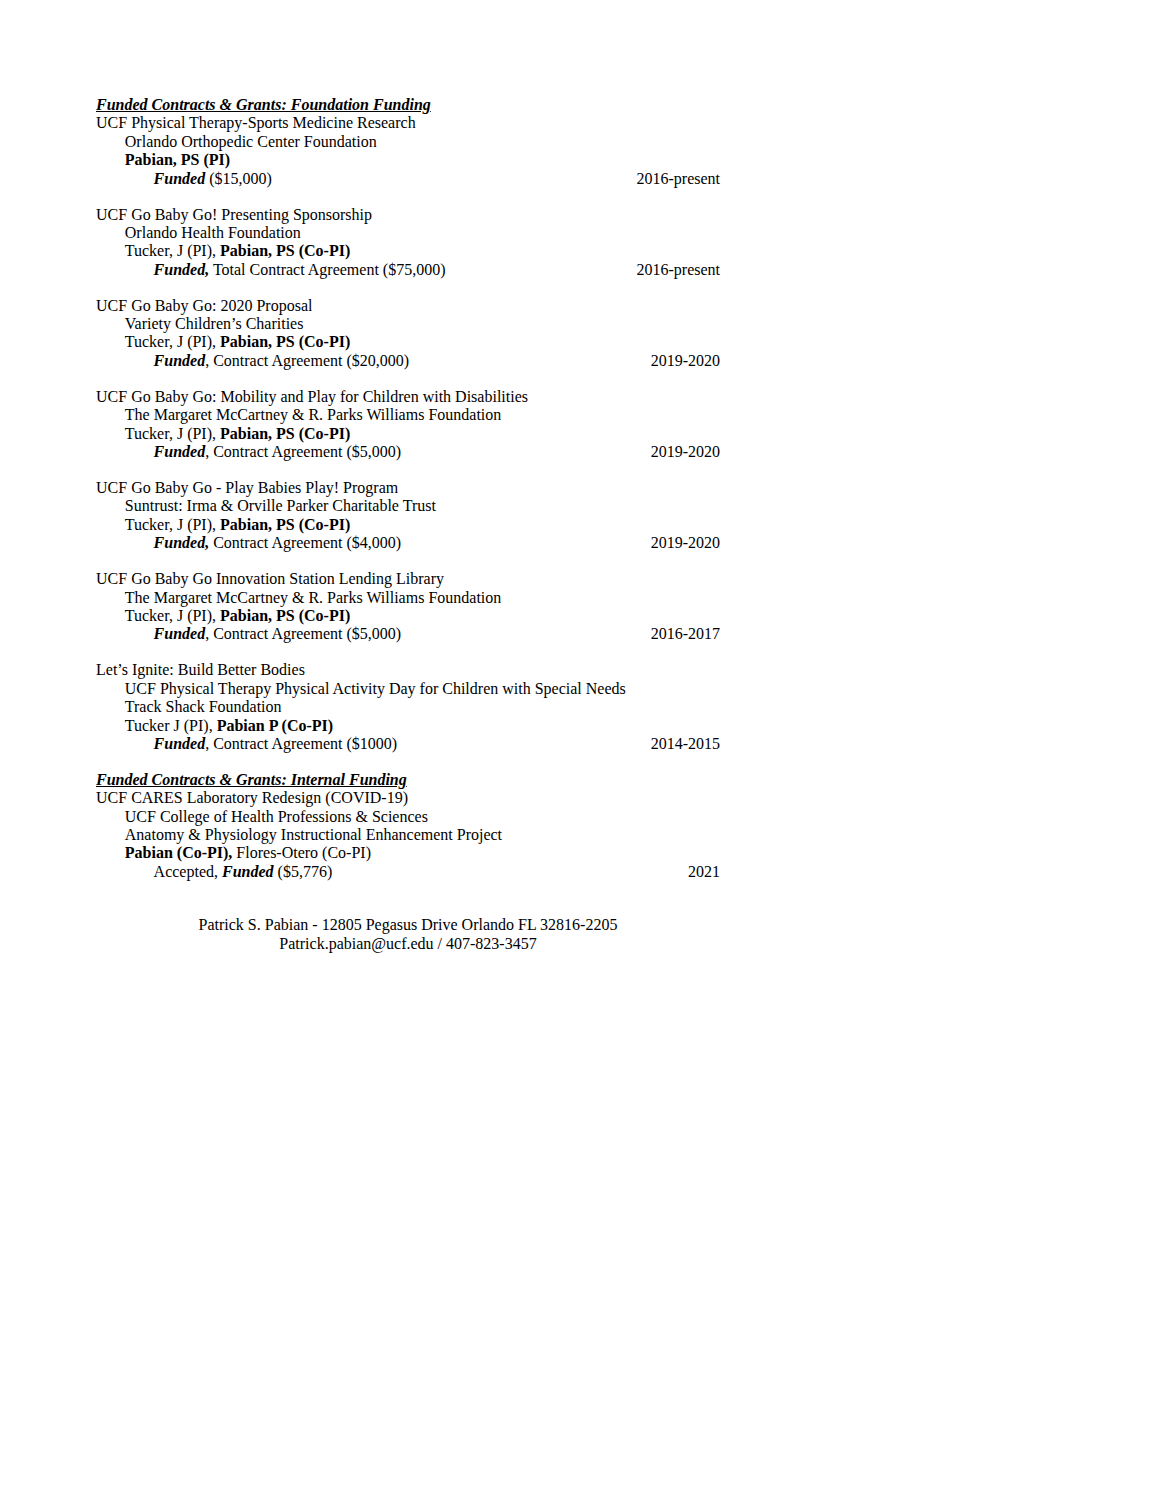Funded Contracts & Grants: Foundation Funding
UCF Physical Therapy-Sports Medicine Research
Orlando Orthopedic Center Foundation
Pabian, PS (PI)
Funded ($15,000) 2016-present
UCF Go Baby Go! Presenting Sponsorship
Orlando Health Foundation
Tucker, J (PI), Pabian, PS (Co-PI)
Funded, Total Contract Agreement ($75,000) 2016-present
UCF Go Baby Go: 2020 Proposal
Variety Children’s Charities
Tucker, J (PI), Pabian, PS (Co-PI)
Funded, Contract Agreement ($20,000) 2019-2020
UCF Go Baby Go: Mobility and Play for Children with Disabilities
The Margaret McCartney & R. Parks Williams Foundation
Tucker, J (PI), Pabian, PS (Co-PI)
Funded, Contract Agreement ($5,000) 2019-2020
UCF Go Baby Go - Play Babies Play! Program
Suntrust: Irma & Orville Parker Charitable Trust
Tucker, J (PI), Pabian, PS (Co-PI)
Funded, Contract Agreement ($4,000) 2019-2020
UCF Go Baby Go Innovation Station Lending Library
The Margaret McCartney & R. Parks Williams Foundation
Tucker, J (PI), Pabian, PS (Co-PI)
Funded, Contract Agreement ($5,000) 2016-2017
Let’s Ignite: Build Better Bodies
UCF Physical Therapy Physical Activity Day for Children with Special Needs
Track Shack Foundation
Tucker J (PI), Pabian P (Co-PI)
Funded, Contract Agreement ($1000) 2014-2015
Funded Contracts & Grants: Internal Funding
UCF CARES Laboratory Redesign (COVID-19)
UCF College of Health Professions & Sciences
Anatomy & Physiology Instructional Enhancement Project
Pabian (Co-PI), Flores-Otero (Co-PI)
Accepted, Funded ($5,776) 2021
Patrick S. Pabian - 12805 Pegasus Drive Orlando FL 32816-2205
Patrick.pabian@ucf.edu / 407-823-3457